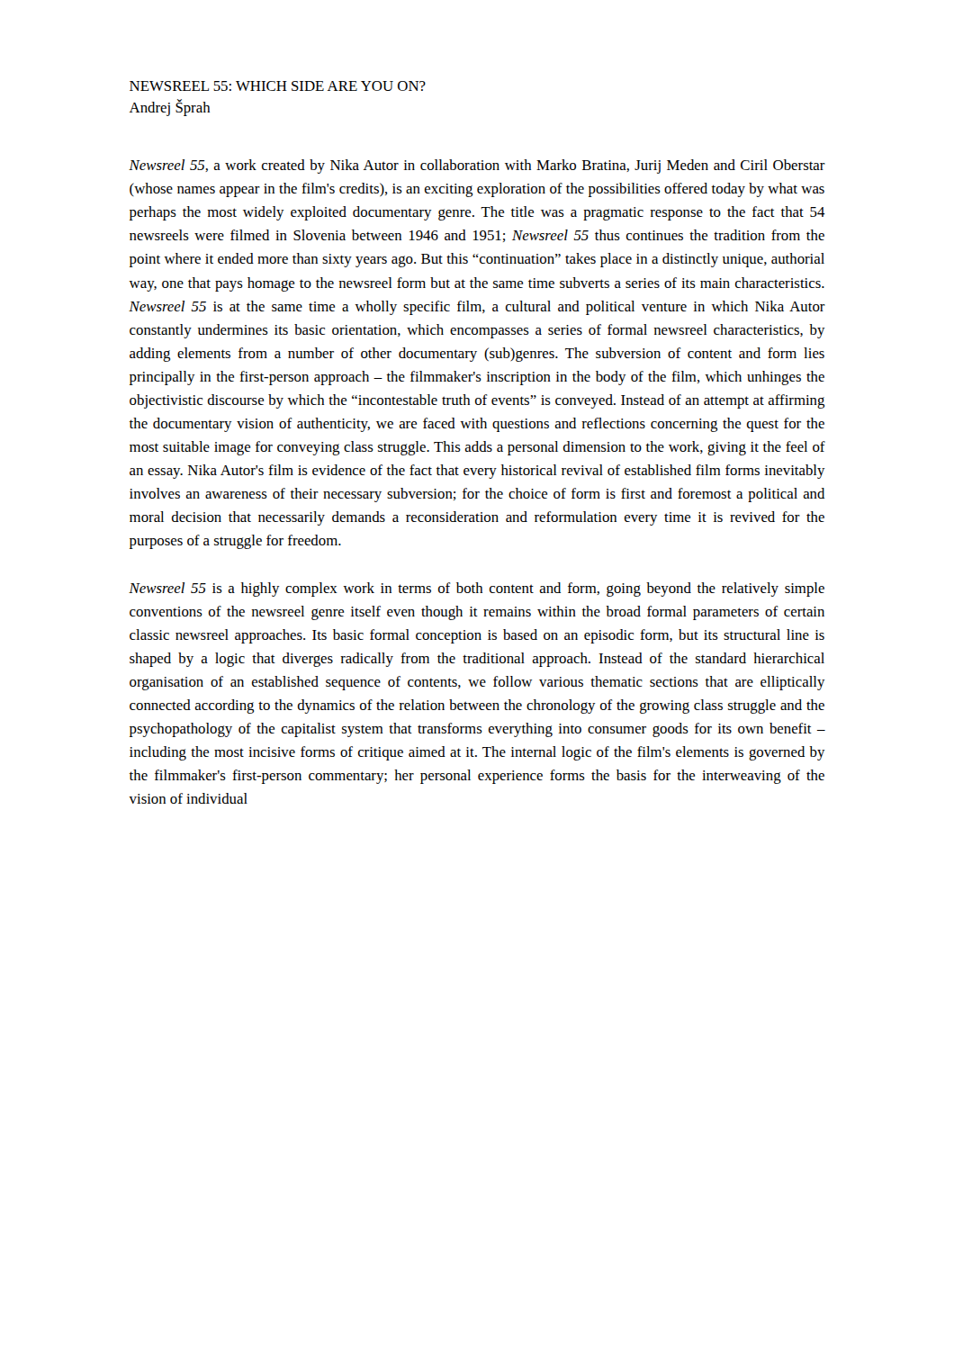Newsreel 55: Which Side Are You On?
Andrej Šprah
Newsreel 55, a work created by Nika Autor in collaboration with Marko Bratina, Jurij Meden and Ciril Oberstar (whose names appear in the film's credits), is an exciting exploration of the possibilities offered today by what was perhaps the most widely exploited documentary genre. The title was a pragmatic response to the fact that 54 newsreels were filmed in Slovenia between 1946 and 1951; Newsreel 55 thus continues the tradition from the point where it ended more than sixty years ago. But this “continuation” takes place in a distinctly unique, authorial way, one that pays homage to the newsreel form but at the same time subverts a series of its main characteristics. Newsreel 55 is at the same time a wholly specific film, a cultural and political venture in which Nika Autor constantly undermines its basic orientation, which encompasses a series of formal newsreel characteristics, by adding elements from a number of other documentary (sub)genres. The subversion of content and form lies principally in the first-person approach – the filmmaker's inscription in the body of the film, which unhinges the objectivistic discourse by which the “incontestable truth of events” is conveyed. Instead of an attempt at affirming the documentary vision of authenticity, we are faced with questions and reflections concerning the quest for the most suitable image for conveying class struggle. This adds a personal dimension to the work, giving it the feel of an essay. Nika Autor's film is evidence of the fact that every historical revival of established film forms inevitably involves an awareness of their necessary subversion; for the choice of form is first and foremost a political and moral decision that necessarily demands a reconsideration and reformulation every time it is revived for the purposes of a struggle for freedom.
Newsreel 55 is a highly complex work in terms of both content and form, going beyond the relatively simple conventions of the newsreel genre itself even though it remains within the broad formal parameters of certain classic newsreel approaches. Its basic formal conception is based on an episodic form, but its structural line is shaped by a logic that diverges radically from the traditional approach. Instead of the standard hierarchical organisation of an established sequence of contents, we follow various thematic sections that are elliptically connected according to the dynamics of the relation between the chronology of the growing class struggle and the psychopathology of the capitalist system that transforms everything into consumer goods for its own benefit – including the most incisive forms of critique aimed at it. The internal logic of the film's elements is governed by the filmmaker's first-person commentary; her personal experience forms the basis for the interweaving of the vision of individual